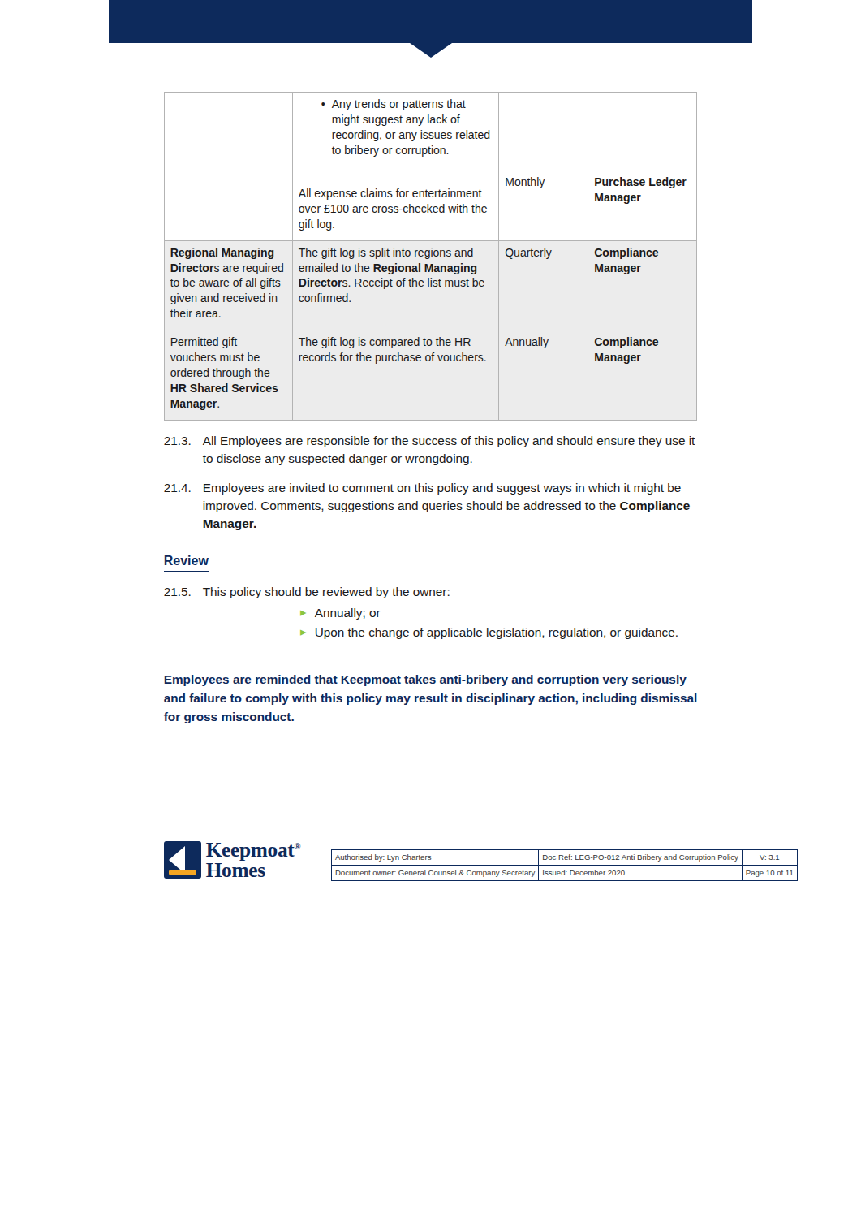| | • Any trends or patterns that might suggest any lack of recording, or any issues related to bribery or corruption. All expense claims for entertainment over £100 are cross-checked with the gift log. | Monthly | Purchase Ledger Manager |
| Regional Managing Director s are required to be aware of all gifts given and received in their area. | The gift log is split into regions and emailed to the Regional Managing Director s. Receipt of the list must be confirmed. | Quarterly | Compliance Manager |
| Permitted gift vouchers must be ordered through the HR Shared Services Manager . | The gift log is compared to the HR records for the purchase of vouchers. | Annually | Compliance Manager |
21.3.
All Employees are responsible for the success of this policy and should ensure they use it to disclose any suspected danger or wrongdoing.
21.4.
Employees are invited to comment on this policy and suggest ways in which it might be improved. Comments, suggestions and queries should be addressed to the Compliance Manager.
Review
21.5.
This policy should be reviewed by the owner:
Annually; or
Upon the change of applicable legislation, regulation, or guidance.
Employees are reminded that Keepmoat takes anti-bribery and corruption very seriously and failure to comply with this policy may result in disciplinary action, including dismissal for gross misconduct.
Keepmoat®
Homes
| Authorised by: Lyn Charters | Doc Ref: LEG-PO-012 Anti Bribery and Corruption Policy | V: 3.1 |
| Document owner: General Counsel & Company Secretary | Issued: December 2020 | Page 10 of 11 |